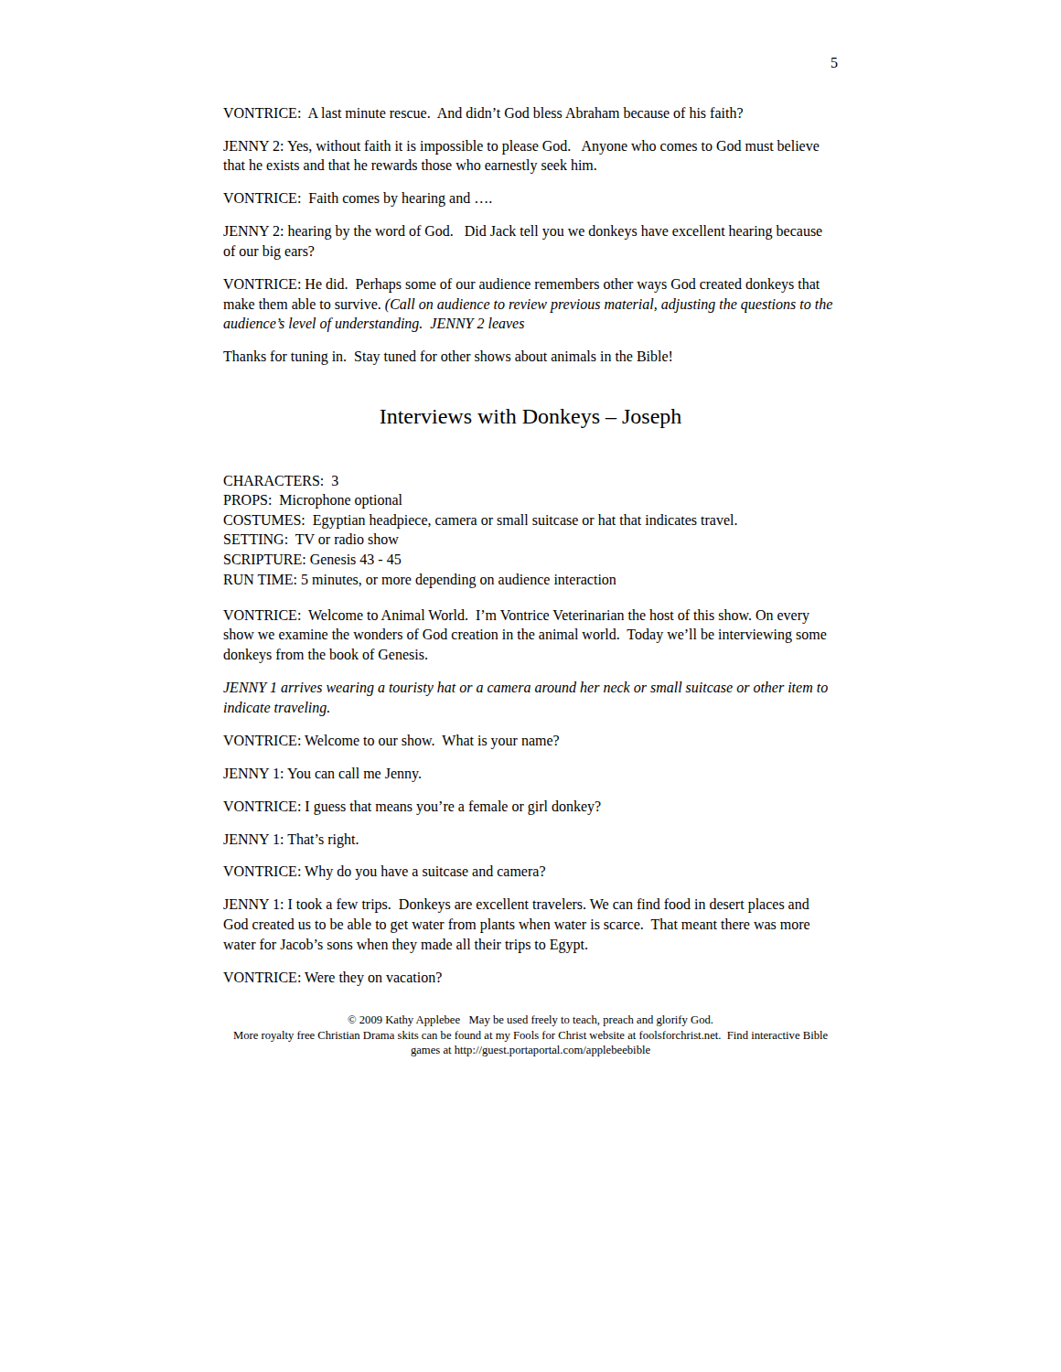5
VONTRICE: A last minute rescue. And didn’t God bless Abraham because of his faith?
JENNY 2: Yes, without faith it is impossible to please God. Anyone who comes to God must believe that he exists and that he rewards those who earnestly seek him.
VONTRICE: Faith comes by hearing and ….
JENNY 2: hearing by the word of God. Did Jack tell you we donkeys have excellent hearing because of our big ears?
VONTRICE: He did. Perhaps some of our audience remembers other ways God created donkeys that make them able to survive. (Call on audience to review previous material, adjusting the questions to the audience’s level of understanding. JENNY 2 leaves
Thanks for tuning in. Stay tuned for other shows about animals in the Bible!
Interviews with Donkeys – Joseph
CHARACTERS: 3
PROPS: Microphone optional
COSTUMES: Egyptian headpiece, camera or small suitcase or hat that indicates travel.
SETTING: TV or radio show
SCRIPTURE: Genesis 43 - 45
RUN TIME: 5 minutes, or more depending on audience interaction
VONTRICE: Welcome to Animal World. I’m Vontrice Veterinarian the host of this show. On every show we examine the wonders of God creation in the animal world. Today we’ll be interviewing some donkeys from the book of Genesis.
JENNY 1 arrives wearing a touristy hat or a camera around her neck or small suitcase or other item to indicate traveling.
VONTRICE: Welcome to our show. What is your name?
JENNY 1: You can call me Jenny.
VONTRICE: I guess that means you’re a female or girl donkey?
JENNY 1: That’s right.
VONTRICE: Why do you have a suitcase and camera?
JENNY 1: I took a few trips. Donkeys are excellent travelers. We can find food in desert places and God created us to be able to get water from plants when water is scarce. That meant there was more water for Jacob’s sons when they made all their trips to Egypt.
VONTRICE: Were they on vacation?
© 2009 Kathy Applebee May be used freely to teach, preach and glorify God.
More royalty free Christian Drama skits can be found at my Fools for Christ website at foolsforchrist.net. Find interactive Bible games at http://guest.portaportal.com/applebeebible